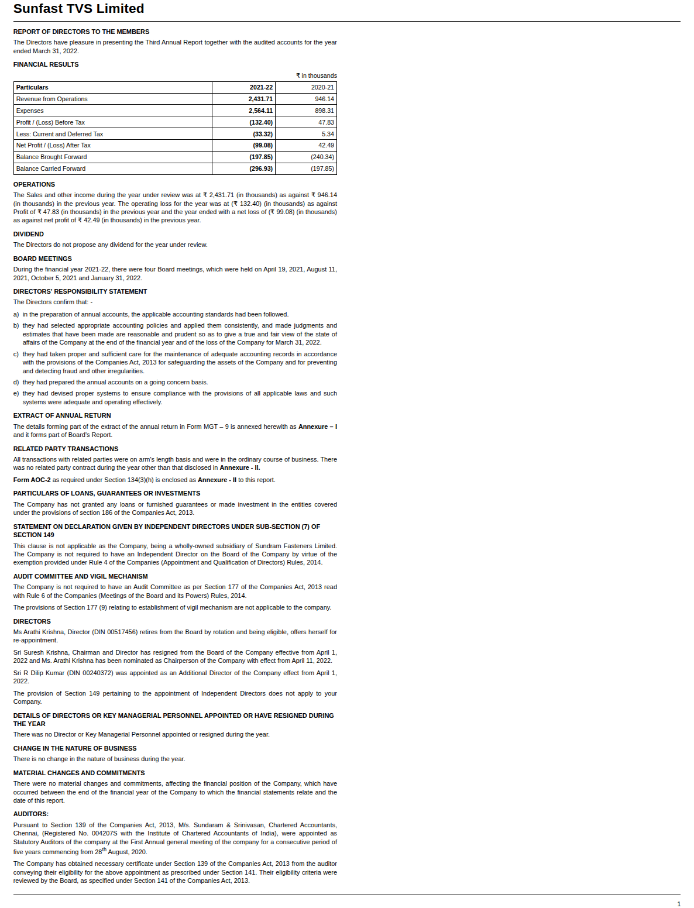Sunfast TVS Limited
Report of Directors to the Members
The Directors have pleasure in presenting the Third Annual Report together with the audited accounts for the year ended March 31, 2022.
Financial Results
₹ in thousands
| Particulars | 2021-22 | 2020-21 |
| --- | --- | --- |
| Revenue from Operations | 2,431.71 | 946.14 |
| Expenses | 2,564.11 | 898.31 |
| Profit / (Loss) Before Tax | (132.40) | 47.83 |
| Less: Current and Deferred Tax | (33.32) | 5.34 |
| Net Profit / (Loss) After Tax | (99.08) | 42.49 |
| Balance Brought Forward | (197.85) | (240.34) |
| Balance Carried Forward | (296.93) | (197.85) |
Operations
The Sales and other income during the year under review was at ₹ 2,431.71 (in thousands) as against ₹ 946.14 (in thousands) in the previous year. The operating loss for the year was at (₹ 132.40) (in thousands) as against Profit of ₹ 47.83 (in thousands) in the previous year and the year ended with a net loss of (₹ 99.08) (in thousands) as against net profit of ₹ 42.49 (in thousands) in the previous year.
Dividend
The Directors do not propose any dividend for the year under review.
Board Meetings
During the financial year 2021-22, there were four Board meetings, which were held on April 19, 2021, August 11, 2021, October 5, 2021 and January 31, 2022.
Directors' Responsibility Statement
The Directors confirm that: -
in the preparation of annual accounts, the applicable accounting standards had been followed.
they had selected appropriate accounting policies and applied them consistently, and made judgments and estimates that have been made are reasonable and prudent so as to give a true and fair view of the state of affairs of the Company at the end of the financial year and of the loss of the Company for March 31, 2022.
they had taken proper and sufficient care for the maintenance of adequate accounting records in accordance with the provisions of the Companies Act, 2013 for safeguarding the assets of the Company and for preventing and detecting fraud and other irregularities.
they had prepared the annual accounts on a going concern basis.
they had devised proper systems to ensure compliance with the provisions of all applicable laws and such systems were adequate and operating effectively.
Extract of Annual Return
The details forming part of the extract of the annual return in Form MGT – 9 is annexed herewith as Annexure – I and it forms part of Board's Report.
Related Party Transactions
All transactions with related parties were on arm's length basis and were in the ordinary course of business. There was no related party contract during the year other than that disclosed in Annexure - II.
Form AOC-2 as required under Section 134(3)(h) is enclosed as Annexure - II to this report.
Particulars of Loans, Guarantees or Investments
The Company has not granted any loans or furnished guarantees or made investment in the entities covered under the provisions of section 186 of the Companies Act, 2013.
Statement on Declaration Given by Independent Directors under Sub-Section (7) of Section 149
This clause is not applicable as the Company, being a wholly-owned subsidiary of Sundram Fasteners Limited. The Company is not required to have an Independent Director on the Board of the Company by virtue of the exemption provided under Rule 4 of the Companies (Appointment and Qualification of Directors) Rules, 2014.
Audit Committee and Vigil Mechanism
The Company is not required to have an Audit Committee as per Section 177 of the Companies Act, 2013 read with Rule 6 of the Companies (Meetings of the Board and its Powers) Rules, 2014.
The provisions of Section 177 (9) relating to establishment of vigil mechanism are not applicable to the company.
Directors
Ms Arathi Krishna, Director (DIN 00517456) retires from the Board by rotation and being eligible, offers herself for re-appointment.
Sri Suresh Krishna, Chairman and Director has resigned from the Board of the Company effective from April 1, 2022 and Ms. Arathi Krishna has been nominated as Chairperson of the Company with effect from April 11, 2022.
Sri R Dilip Kumar (DIN 00240372) was appointed as an Additional Director of the Company effect from April 1, 2022.
The provision of Section 149 pertaining to the appointment of Independent Directors does not apply to your Company.
Details of Directors or Key Managerial Personnel Appointed or Have Resigned During the Year
There was no Director or Key Managerial Personnel appointed or resigned during the year.
Change in the Nature of Business
There is no change in the nature of business during the year.
Material Changes and Commitments
There were no material changes and commitments, affecting the financial position of the Company, which have occurred between the end of the financial year of the Company to which the financial statements relate and the date of this report.
Auditors:
Pursuant to Section 139 of the Companies Act, 2013, M/s. Sundaram & Srinivasan, Chartered Accountants, Chennai, (Registered No. 004207S with the Institute of Chartered Accountants of India), were appointed as Statutory Auditors of the company at the First Annual general meeting of the company for a consecutive period of five years commencing from 28th August, 2020.
The Company has obtained necessary certificate under Section 139 of the Companies Act, 2013 from the auditor conveying their eligibility for the above appointment as prescribed under Section 141. Their eligibility criteria were reviewed by the Board, as specified under Section 141 of the Companies Act, 2013.
1